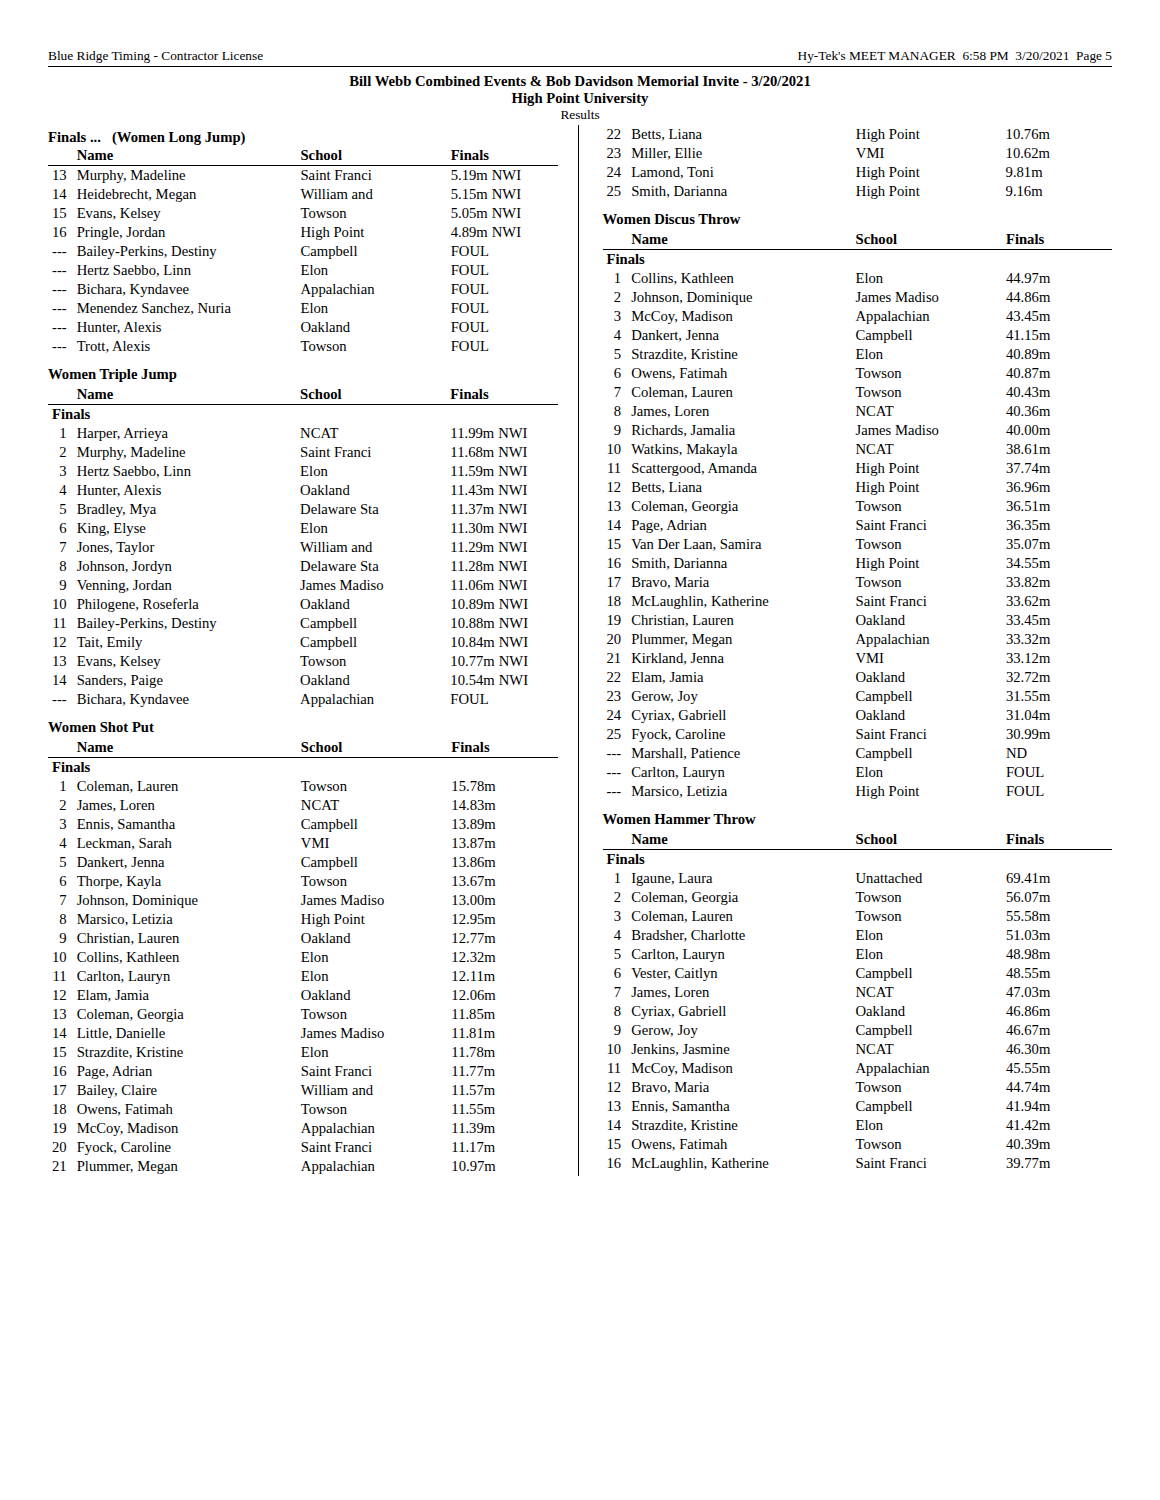Blue Ridge Timing - Contractor License Hy-Tek's MEET MANAGER 6:58 PM 3/20/2021 Page 5
Bill Webb Combined Events & Bob Davidson Memorial Invite - 3/20/2021
High Point University
Results
Finals ... (Women Long Jump)
| | Name | School | Finals |
| --- | --- | --- | --- |
| 13 | Murphy, Madeline | Saint Franci | 5.19m NWI |
| 14 | Heidebrecht, Megan | William and | 5.15m NWI |
| 15 | Evans, Kelsey | Towson | 5.05m NWI |
| 16 | Pringle, Jordan | High Point | 4.89m NWI |
| --- | Bailey-Perkins, Destiny | Campbell | FOUL |
| --- | Hertz Saebbo, Linn | Elon | FOUL |
| --- | Bichara, Kyndavee | Appalachian | FOUL |
| --- | Menendez Sanchez, Nuria | Elon | FOUL |
| --- | Hunter, Alexis | Oakland | FOUL |
| --- | Trott, Alexis | Towson | FOUL |
Women Triple Jump
| | Name | School | Finals |
| --- | --- | --- | --- |
| Finals |
| 1 | Harper, Arrieya | NCAT | 11.99m NWI |
| 2 | Murphy, Madeline | Saint Franci | 11.68m NWI |
| 3 | Hertz Saebbo, Linn | Elon | 11.59m NWI |
| 4 | Hunter, Alexis | Oakland | 11.43m NWI |
| 5 | Bradley, Mya | Delaware Sta | 11.37m NWI |
| 6 | King, Elyse | Elon | 11.30m NWI |
| 7 | Jones, Taylor | William and | 11.29m NWI |
| 8 | Johnson, Jordyn | Delaware Sta | 11.28m NWI |
| 9 | Venning, Jordan | James Madiso | 11.06m NWI |
| 10 | Philogene, Roseferla | Oakland | 10.89m NWI |
| 11 | Bailey-Perkins, Destiny | Campbell | 10.88m NWI |
| 12 | Tait, Emily | Campbell | 10.84m NWI |
| 13 | Evans, Kelsey | Towson | 10.77m NWI |
| 14 | Sanders, Paige | Oakland | 10.54m NWI |
| --- | Bichara, Kyndavee | Appalachian | FOUL |
Women Shot Put
| | Name | School | Finals |
| --- | --- | --- | --- |
| Finals |
| 1 | Coleman, Lauren | Towson | 15.78m |
| 2 | James, Loren | NCAT | 14.83m |
| 3 | Ennis, Samantha | Campbell | 13.89m |
| 4 | Leckman, Sarah | VMI | 13.87m |
| 5 | Dankert, Jenna | Campbell | 13.86m |
| 6 | Thorpe, Kayla | Towson | 13.67m |
| 7 | Johnson, Dominique | James Madiso | 13.00m |
| 8 | Marsico, Letizia | High Point | 12.95m |
| 9 | Christian, Lauren | Oakland | 12.77m |
| 10 | Collins, Kathleen | Elon | 12.32m |
| 11 | Carlton, Lauryn | Elon | 12.11m |
| 12 | Elam, Jamia | Oakland | 12.06m |
| 13 | Coleman, Georgia | Towson | 11.85m |
| 14 | Little, Danielle | James Madiso | 11.81m |
| 15 | Strazdite, Kristine | Elon | 11.78m |
| 16 | Page, Adrian | Saint Franci | 11.77m |
| 17 | Bailey, Claire | William and | 11.57m |
| 18 | Owens, Fatimah | Towson | 11.55m |
| 19 | McCoy, Madison | Appalachian | 11.39m |
| 20 | Fyock, Caroline | Saint Franci | 11.17m |
| 21 | Plummer, Megan | Appalachian | 10.97m |
| 22 | Betts, Liana | High Point | 10.76m |
| 23 | Miller, Ellie | VMI | 10.62m |
| 24 | Lamond, Toni | High Point | 9.81m |
| 25 | Smith, Darianna | High Point | 9.16m |
Women Discus Throw
| | Name | School | Finals |
| --- | --- | --- | --- |
| Finals |
| 1 | Collins, Kathleen | Elon | 44.97m |
| 2 | Johnson, Dominique | James Madiso | 44.86m |
| 3 | McCoy, Madison | Appalachian | 43.45m |
| 4 | Dankert, Jenna | Campbell | 41.15m |
| 5 | Strazdite, Kristine | Elon | 40.89m |
| 6 | Owens, Fatimah | Towson | 40.87m |
| 7 | Coleman, Lauren | Towson | 40.43m |
| 8 | James, Loren | NCAT | 40.36m |
| 9 | Richards, Jamalia | James Madiso | 40.00m |
| 10 | Watkins, Makayla | NCAT | 38.61m |
| 11 | Scattergood, Amanda | High Point | 37.74m |
| 12 | Betts, Liana | High Point | 36.96m |
| 13 | Coleman, Georgia | Towson | 36.51m |
| 14 | Page, Adrian | Saint Franci | 36.35m |
| 15 | Van Der Laan, Samira | Towson | 35.07m |
| 16 | Smith, Darianna | High Point | 34.55m |
| 17 | Bravo, Maria | Towson | 33.82m |
| 18 | McLaughlin, Katherine | Saint Franci | 33.62m |
| 19 | Christian, Lauren | Oakland | 33.45m |
| 20 | Plummer, Megan | Appalachian | 33.32m |
| 21 | Kirkland, Jenna | VMI | 33.12m |
| 22 | Elam, Jamia | Oakland | 32.72m |
| 23 | Gerow, Joy | Campbell | 31.55m |
| 24 | Cyriax, Gabriell | Oakland | 31.04m |
| 25 | Fyock, Caroline | Saint Franci | 30.99m |
| --- | Marshall, Patience | Campbell | ND |
| --- | Carlton, Lauryn | Elon | FOUL |
| --- | Marsico, Letizia | High Point | FOUL |
Women Hammer Throw
| | Name | School | Finals |
| --- | --- | --- | --- |
| Finals |
| 1 | Igaune, Laura | Unattached | 69.41m |
| 2 | Coleman, Georgia | Towson | 56.07m |
| 3 | Coleman, Lauren | Towson | 55.58m |
| 4 | Bradsher, Charlotte | Elon | 51.03m |
| 5 | Carlton, Lauryn | Elon | 48.98m |
| 6 | Vester, Caitlyn | Campbell | 48.55m |
| 7 | James, Loren | NCAT | 47.03m |
| 8 | Cyriax, Gabriell | Oakland | 46.86m |
| 9 | Gerow, Joy | Campbell | 46.67m |
| 10 | Jenkins, Jasmine | NCAT | 46.30m |
| 11 | McCoy, Madison | Appalachian | 45.55m |
| 12 | Bravo, Maria | Towson | 44.74m |
| 13 | Ennis, Samantha | Campbell | 41.94m |
| 14 | Strazdite, Kristine | Elon | 41.42m |
| 15 | Owens, Fatimah | Towson | 40.39m |
| 16 | McLaughlin, Katherine | Saint Franci | 39.77m |